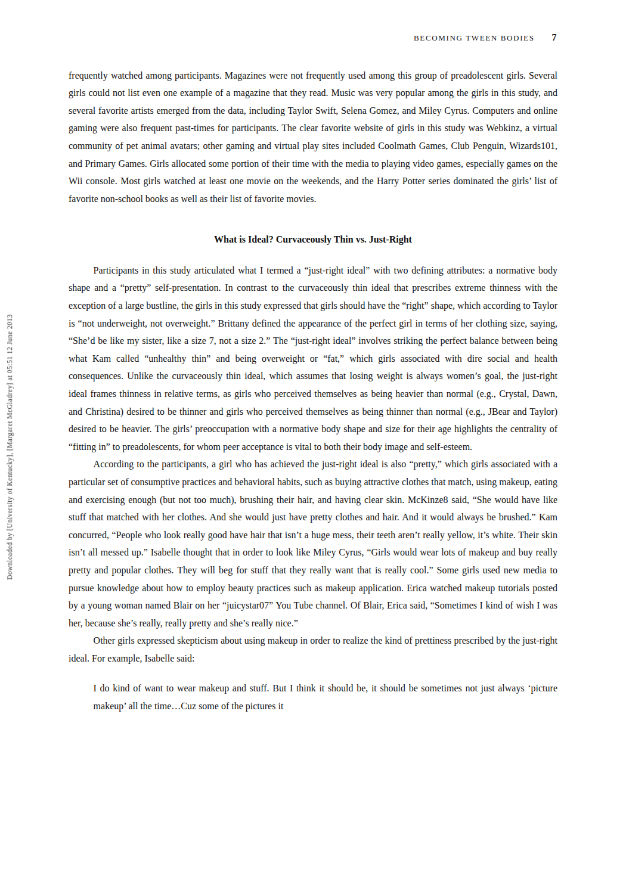Downloaded by [University of Kentucky], [Margaret McGladrey] at 05:51 12 June 2013
Becoming Tween Bodies 7
frequently watched among participants. Magazines were not frequently used among this group of preadolescent girls. Several girls could not list even one example of a magazine that they read. Music was very popular among the girls in this study, and several favorite artists emerged from the data, including Taylor Swift, Selena Gomez, and Miley Cyrus. Computers and online gaming were also frequent past-times for participants. The clear favorite website of girls in this study was Webkinz, a virtual community of pet animal avatars; other gaming and virtual play sites included Coolmath Games, Club Penguin, Wizards101, and Primary Games. Girls allocated some portion of their time with the media to playing video games, especially games on the Wii console. Most girls watched at least one movie on the weekends, and the Harry Potter series dominated the girls’ list of favorite non-school books as well as their list of favorite movies.
What is Ideal? Curvaceously Thin vs. Just-Right
Participants in this study articulated what I termed a “just-right ideal” with two defining attributes: a normative body shape and a “pretty” self-presentation. In contrast to the curvaceously thin ideal that prescribes extreme thinness with the exception of a large bustline, the girls in this study expressed that girls should have the “right” shape, which according to Taylor is “not underweight, not overweight.” Brittany defined the appearance of the perfect girl in terms of her clothing size, saying, “She’d be like my sister, like a size 7, not a size 2.” The “just-right ideal” involves striking the perfect balance between being what Kam called “unhealthy thin” and being overweight or “fat,” which girls associated with dire social and health consequences. Unlike the curvaceously thin ideal, which assumes that losing weight is always women’s goal, the just-right ideal frames thinness in relative terms, as girls who perceived themselves as being heavier than normal (e.g., Crystal, Dawn, and Christina) desired to be thinner and girls who perceived themselves as being thinner than normal (e.g., JBear and Taylor) desired to be heavier. The girls’ preoccupation with a normative body shape and size for their age highlights the centrality of “fitting in” to preadolescents, for whom peer acceptance is vital to both their body image and self-esteem.
According to the participants, a girl who has achieved the just-right ideal is also “pretty,” which girls associated with a particular set of consumptive practices and behavioral habits, such as buying attractive clothes that match, using makeup, eating and exercising enough (but not too much), brushing their hair, and having clear skin. McKinze8 said, “She would have like stuff that matched with her clothes. And she would just have pretty clothes and hair. And it would always be brushed.” Kam concurred, “People who look really good have hair that isn’t a huge mess, their teeth aren’t really yellow, it’s white. Their skin isn’t all messed up.” Isabelle thought that in order to look like Miley Cyrus, “Girls would wear lots of makeup and buy really pretty and popular clothes. They will beg for stuff that they really want that is really cool.” Some girls used new media to pursue knowledge about how to employ beauty practices such as makeup application. Erica watched makeup tutorials posted by a young woman named Blair on her “juicystar07” You Tube channel. Of Blair, Erica said, “Sometimes I kind of wish I was her, because she’s really, really pretty and she’s really nice.”
Other girls expressed skepticism about using makeup in order to realize the kind of prettiness prescribed by the just-right ideal. For example, Isabelle said:
I do kind of want to wear makeup and stuff. But I think it should be, it should be sometimes not just always ‘picture makeup’ all the time…Cuz some of the pictures it